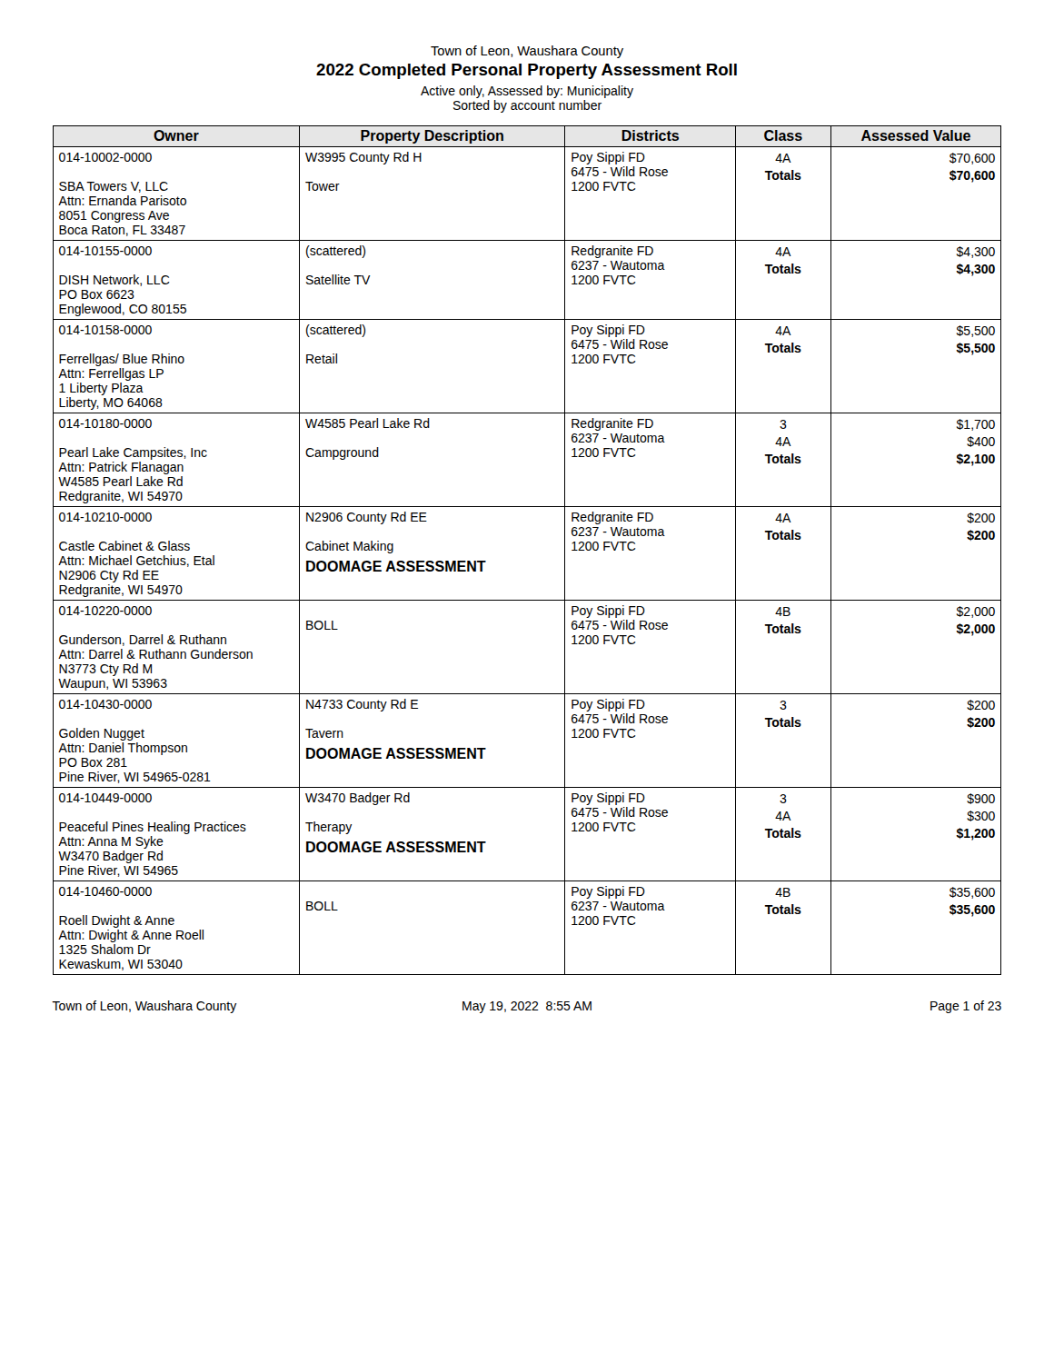Town of Leon, Waushara County
2022 Completed Personal Property Assessment Roll
Active only, Assessed by: Municipality
Sorted by account number
| Owner | Property Description | Districts | Class | Assessed Value |
| --- | --- | --- | --- | --- |
| 014-10002-0000 SBA Towers V, LLC Attn: Ernanda Parisoto 8051 Congress Ave Boca Raton, FL 33487 | W3995 County Rd H Tower | Poy Sippi FD 6475 - Wild Rose 1200 FVTC | 4A Totals | $70,600 $70,600 |
| 014-10155-0000 DISH Network, LLC PO Box 6623 Englewood, CO 80155 | (scattered) Satellite TV | Redgranite FD 6237 - Wautoma 1200 FVTC | 4A Totals | $4,300 $4,300 |
| 014-10158-0000 Ferrellgas/ Blue Rhino Attn: Ferrellgas LP 1 Liberty Plaza Liberty, MO 64068 | (scattered) Retail | Poy Sippi FD 6475 - Wild Rose 1200 FVTC | 4A Totals | $5,500 $5,500 |
| 014-10180-0000 Pearl Lake Campsites, Inc Attn: Patrick Flanagan W4585 Pearl Lake Rd Redgranite, WI 54970 | W4585 Pearl Lake Rd Campground | Redgranite FD 6237 - Wautoma 1200 FVTC | 3 4A Totals | $1,700 $400 $2,100 |
| 014-10210-0000 Castle Cabinet & Glass Attn: Michael Getchius, Etal N2906 Cty Rd EE Redgranite, WI 54970 | N2906 County Rd EE Cabinet Making DOOMAGE ASSESSMENT | Redgranite FD 6237 - Wautoma 1200 FVTC | 4A Totals | $200 $200 |
| 014-10220-0000 Gunderson, Darrel & Ruthann Attn: Darrel & Ruthann Gunderson N3773 Cty Rd M Waupun, WI 53963 | BOLL | Poy Sippi FD 6475 - Wild Rose 1200 FVTC | 4B Totals | $2,000 $2,000 |
| 014-10430-0000 Golden Nugget Attn: Daniel Thompson PO Box 281 Pine River, WI 54965-0281 | N4733 County Rd E Tavern DOOMAGE ASSESSMENT | Poy Sippi FD 6475 - Wild Rose 1200 FVTC | 3 Totals | $200 $200 |
| 014-10449-0000 Peaceful Pines Healing Practices Attn: Anna M Syke W3470 Badger Rd Pine River, WI 54965 | W3470 Badger Rd Therapy DOOMAGE ASSESSMENT | Poy Sippi FD 6475 - Wild Rose 1200 FVTC | 3 4A Totals | $900 $300 $1,200 |
| 014-10460-0000 Roell Dwight & Anne Attn: Dwight & Anne Roell 1325 Shalom Dr Kewaskum, WI 53040 | BOLL | Poy Sippi FD 6237 - Wautoma 1200 FVTC | 4B Totals | $35,600 $35,600 |
Town of Leon, Waushara County
May 19, 2022 8:55 AM
Page 1 of 23